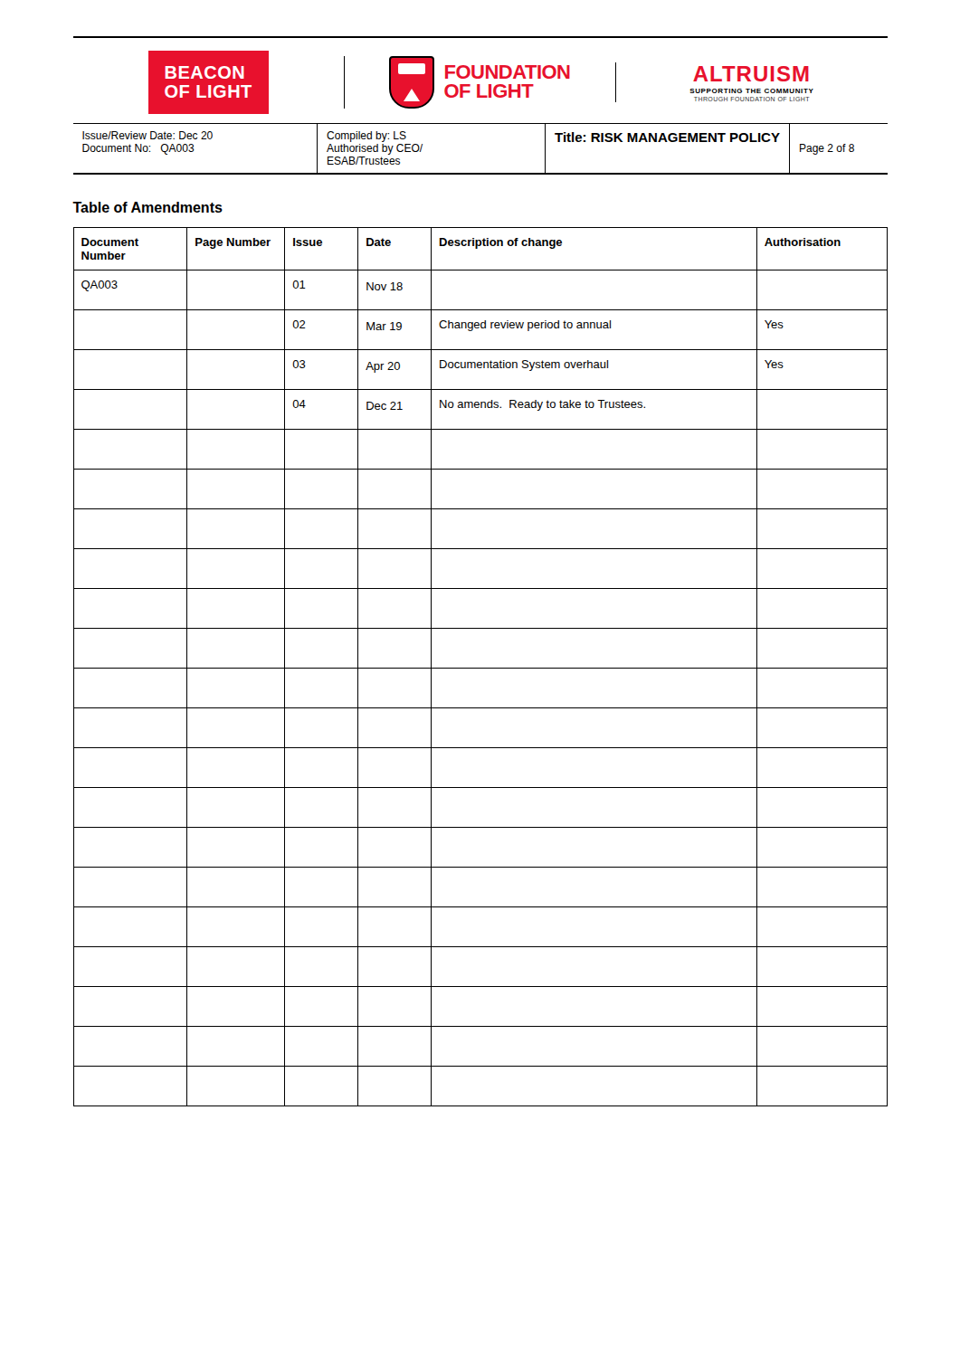BEACON
OF LIGHT
FOUNDATION
OF LIGHT
ALTRUISM
SUPPORTING THE COMMUNITY
THROUGH FOUNDATION OF LIGHT
| Issue/Review Date: Dec 20 Document No: QA003 | Compiled by: LS Authorised by CEO/ ESAB/Trustees | Title: RISK MANAGEMENT POLICY | Page 2 of 8 |
Table of Amendments
| Document Number | Page Number | Issue | Date | Description of change | Authorisation |
| --- | --- | --- | --- | --- | --- |
| QA003 | | 01 | Nov 18 | | |
| | | 02 | Mar 19 | Changed review period to annual | Yes |
| | | 03 | Apr 20 | Documentation System overhaul | Yes |
| | | 04 | Dec 21 | No amends. Ready to take to Trustees. | |